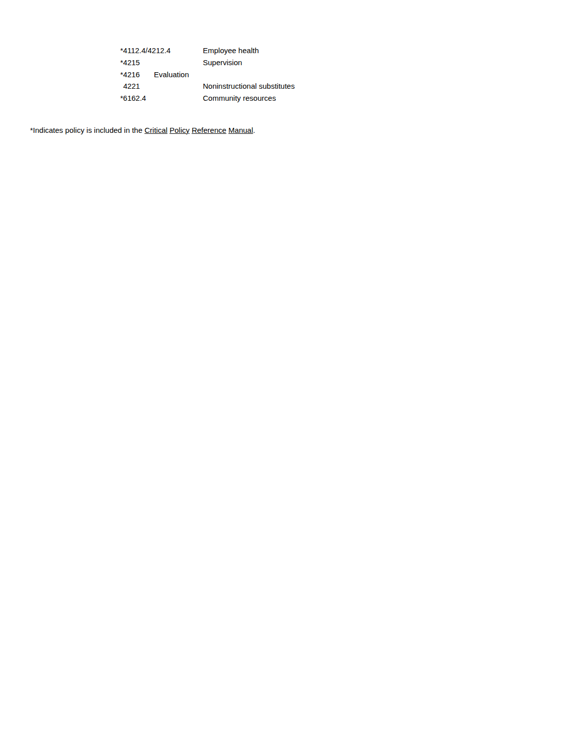*4112.4/4212.4 Employee health
*4215 Supervision
*4216 Evaluation
4221 Noninstructional substitutes
*6162.4 Community resources
*Indicates policy is included in the Critical Policy Reference Manual.